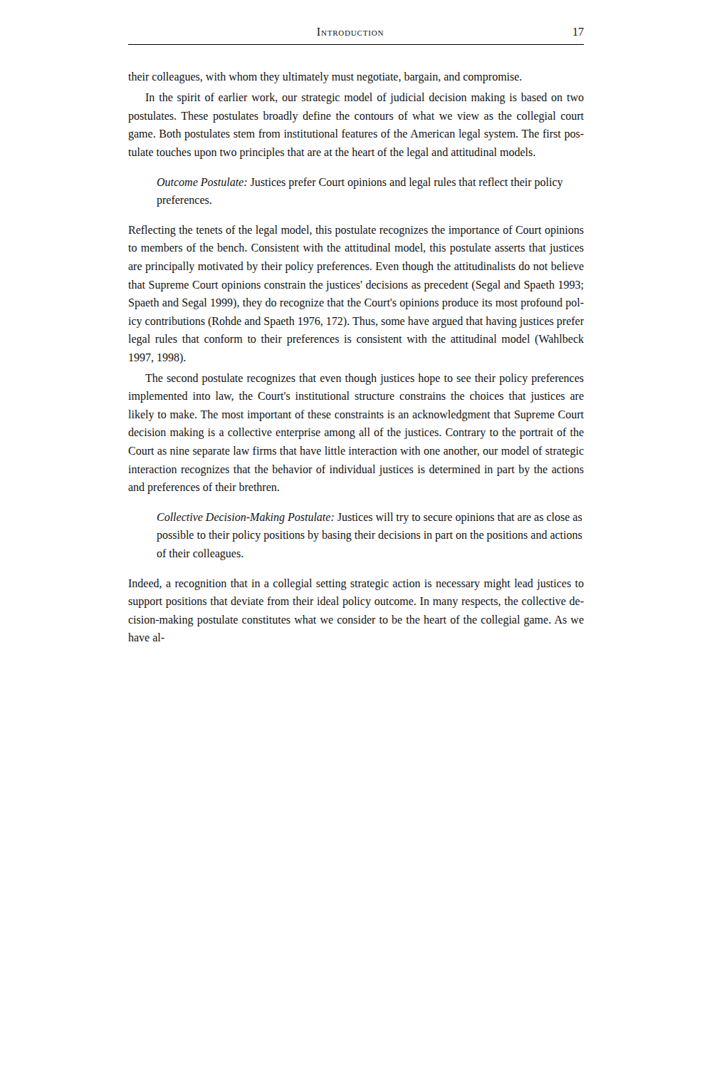Introduction 17
their colleagues, with whom they ultimately must negotiate, bargain, and compromise.
In the spirit of earlier work, our strategic model of judicial decision making is based on two postulates. These postulates broadly define the contours of what we view as the collegial court game. Both postulates stem from institutional features of the American legal system. The first postulate touches upon two principles that are at the heart of the legal and attitudinal models.
Outcome Postulate: Justices prefer Court opinions and legal rules that reflect their policy preferences.
Reflecting the tenets of the legal model, this postulate recognizes the importance of Court opinions to members of the bench. Consistent with the attitudinal model, this postulate asserts that justices are principally motivated by their policy preferences. Even though the attitudinalists do not believe that Supreme Court opinions constrain the justices' decisions as precedent (Segal and Spaeth 1993; Spaeth and Segal 1999), they do recognize that the Court's opinions produce its most profound policy contributions (Rohde and Spaeth 1976, 172). Thus, some have argued that having justices prefer legal rules that conform to their preferences is consistent with the attitudinal model (Wahlbeck 1997, 1998).
The second postulate recognizes that even though justices hope to see their policy preferences implemented into law, the Court's institutional structure constrains the choices that justices are likely to make. The most important of these constraints is an acknowledgment that Supreme Court decision making is a collective enterprise among all of the justices. Contrary to the portrait of the Court as nine separate law firms that have little interaction with one another, our model of strategic interaction recognizes that the behavior of individual justices is determined in part by the actions and preferences of their brethren.
Collective Decision-Making Postulate: Justices will try to secure opinions that are as close as possible to their policy positions by basing their decisions in part on the positions and actions of their colleagues.
Indeed, a recognition that in a collegial setting strategic action is necessary might lead justices to support positions that deviate from their ideal policy outcome. In many respects, the collective decision-making postulate constitutes what we consider to be the heart of the collegial game. As we have al-